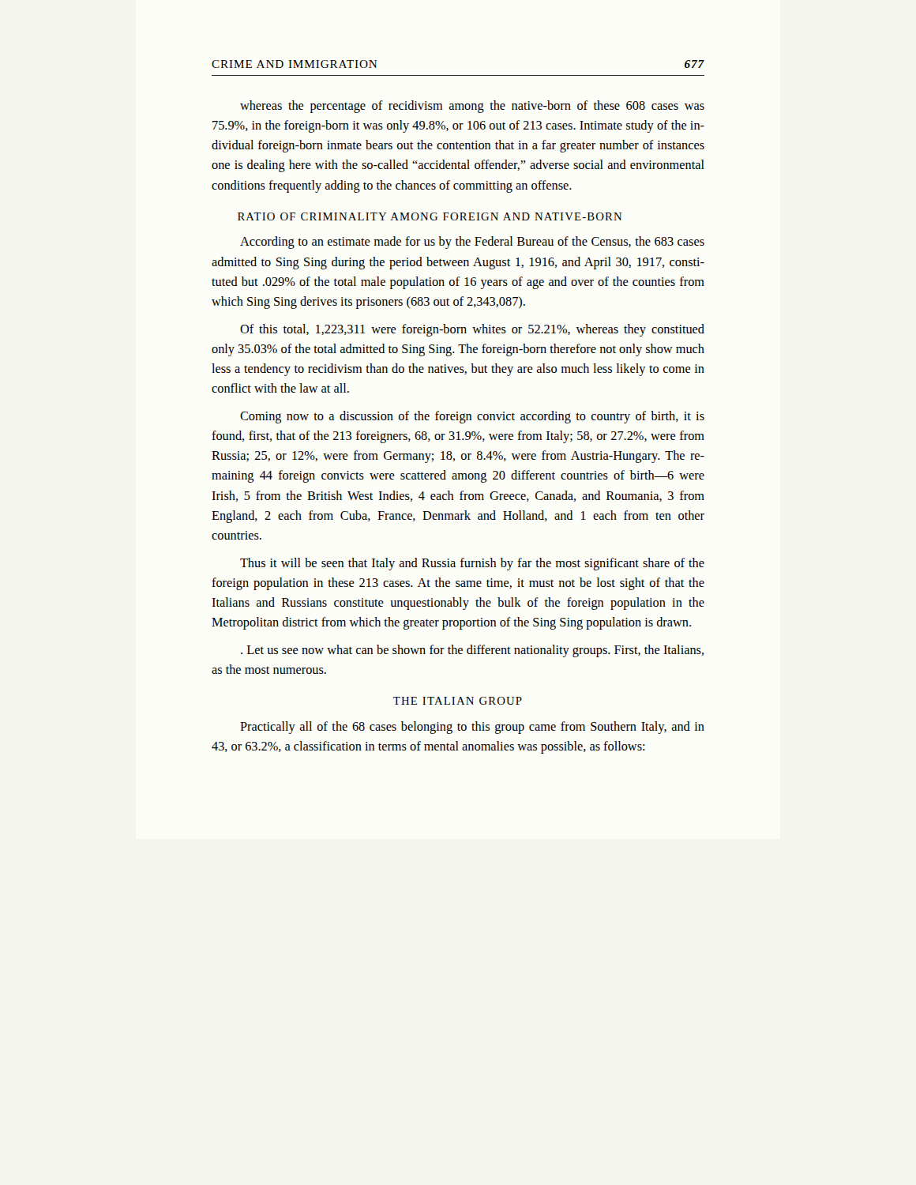Crime and Immigration 677
whereas the percentage of recidivism among the native-born of these 608 cases was 75.9%, in the foreign-born it was only 49.8%, or 106 out of 213 cases. Intimate study of the individual foreign-born inmate bears out the contention that in a far greater number of instances one is dealing here with the so-called “accidental offender,” adverse social and environmental conditions frequently adding to the chances of committing an offense.
Ratio of Criminality Among Foreign and Native-Born
According to an estimate made for us by the Federal Bureau of the Census, the 683 cases admitted to Sing Sing during the period between August 1, 1916, and April 30, 1917, constituted but .029% of the total male population of 16 years of age and over of the counties from which Sing Sing derives its prisoners (683 out of 2,343,087).
Of this total, 1,223,311 were foreign-born whites or 52.21%, whereas they constitued only 35.03% of the total admitted to Sing Sing. The foreign-born therefore not only show much less a tendency to recidivism than do the natives, but they are also much less likely to come in conflict with the law at all.
Coming now to a discussion of the foreign convict according to country of birth, it is found, first, that of the 213 foreigners, 68, or 31.9%, were from Italy; 58, or 27.2%, were from Russia; 25, or 12%, were from Germany; 18, or 8.4%, were from Austria-Hungary. The remaining 44 foreign convicts were scattered among 20 different countries of birth—6 were Irish, 5 from the British West Indies, 4 each from Greece, Canada, and Roumania, 3 from England, 2 each from Cuba, France, Denmark and Holland, and 1 each from ten other countries.
Thus it will be seen that Italy and Russia furnish by far the most significant share of the foreign population in these 213 cases. At the same time, it must not be lost sight of that the Italians and Russians constitute unquestionably the bulk of the foreign population in the Metropolitan district from which the greater proportion of the Sing Sing population is drawn.
. Let us see now what can be shown for the different nationality groups. First, the Italians, as the most numerous.
The Italian Group
Practically all of the 68 cases belonging to this group came from Southern Italy, and in 43, or 63.2%, a classification in terms of mental anomalies was possible, as follows: